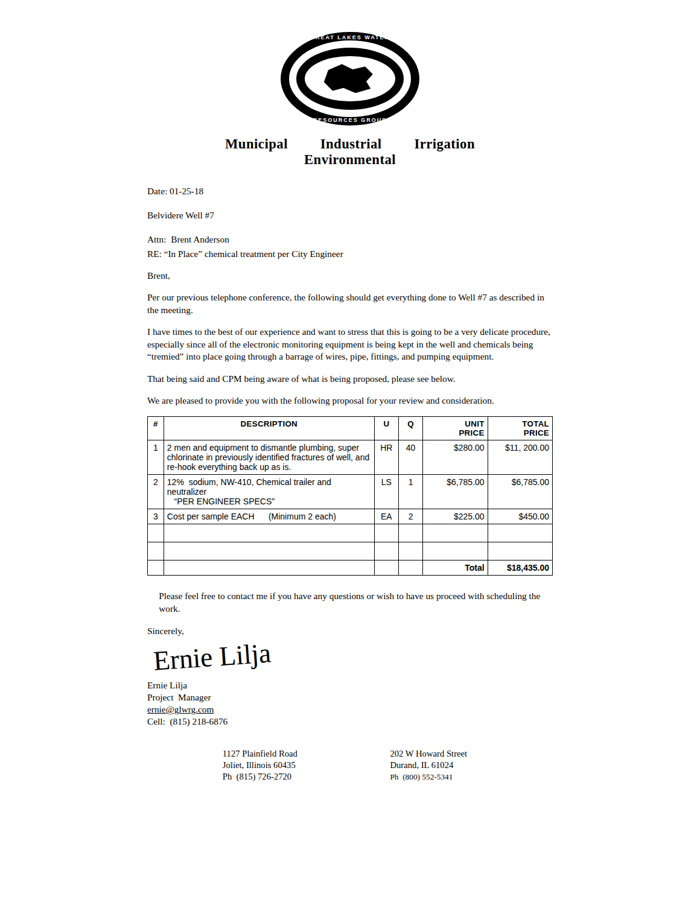GREAT LAKES WATER
RESOURCES GROUP
Municipal Industrial Irrigation Environmental
Date: 01-25-18
Belvidere Well #7
Attn: Brent Anderson
RE: “In Place” chemical treatment per City Engineer
Brent,
Per our previous telephone conference, the following should get everything done to Well #7 as described in the meeting.
I have times to the best of our experience and want to stress that this is going to be a very delicate procedure, especially since all of the electronic monitoring equipment is being kept in the well and chemicals being “tremied” into place going through a barrage of wires, pipe, fittings, and pumping equipment.
That being said and CPM being aware of what is being proposed, please see below.
We are pleased to provide you with the following proposal for your review and consideration.
| # | DESCRIPTION | U | Q | UNIT PRICE | TOTAL PRICE |
| --- | --- | --- | --- | --- | --- |
| 1 | 2 men and equipment to dismantle plumbing, super chlorinate in previously identified fractures of well, and re-hook everything back up as is. | HR | 40 | $280.00 | $11, 200.00 |
| 2 | 12% sodium, NW-410, Chemical trailer and neutralizer “PER ENGINEER SPECS” | LS | 1 | $6,785.00 | $6,785.00 |
| 3 | Cost per sample EACH (Minimum 2 each) | EA | 2 | $225.00 | $450.00 |
| | | | | Total | $18,435.00 |
Please feel free to contact me if you have any questions or wish to have us proceed with scheduling the work.
Sincerely,
Ernie Lilja
Ernie Lilja
Project Manager
ernie@glwrg.com
Cell: (815) 218-6876
1127 Plainfield Road
Joliet, Illinois 60435
Ph (815) 726-2720
202 W Howard Street
Durand, IL 61024
Ph (800) 552-5341